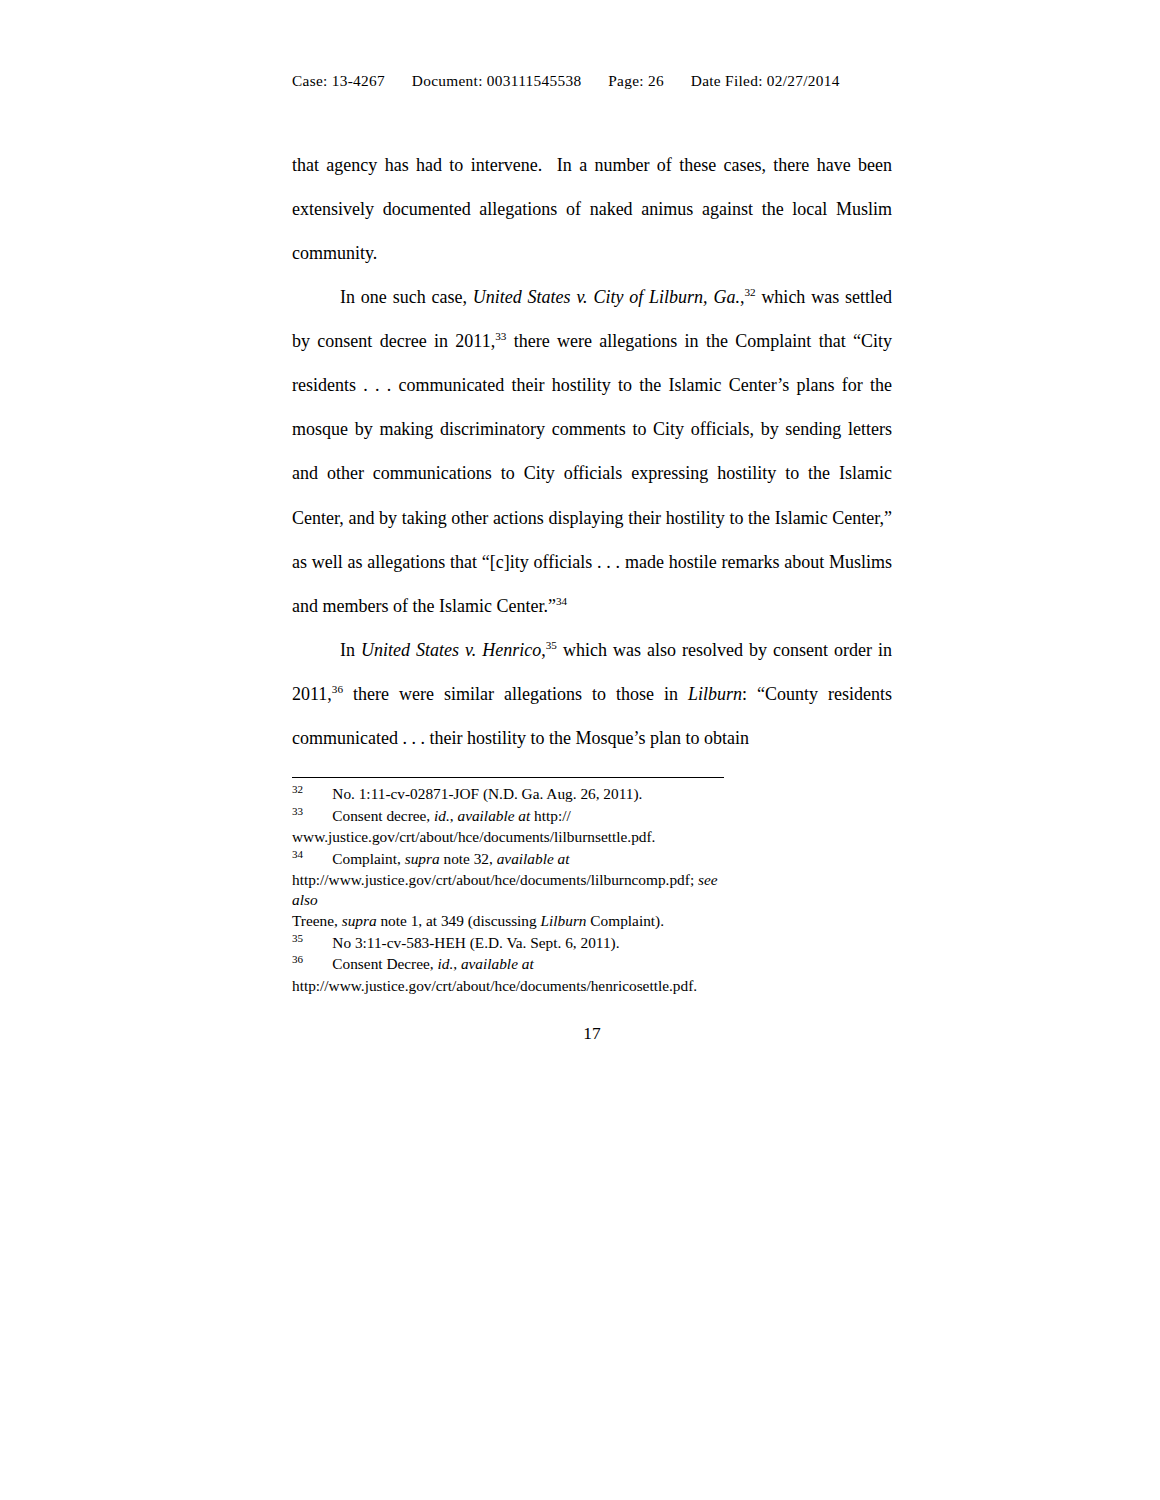Case: 13-4267 Document: 003111545538 Page: 26 Date Filed: 02/27/2014
that agency has had to intervene. In a number of these cases, there have been extensively documented allegations of naked animus against the local Muslim community.
In one such case, United States v. City of Lilburn, Ga.,32 which was settled by consent decree in 2011,33 there were allegations in the Complaint that “City residents . . . communicated their hostility to the Islamic Center’s plans for the mosque by making discriminatory comments to City officials, by sending letters and other communications to City officials expressing hostility to the Islamic Center, and by taking other actions displaying their hostility to the Islamic Center,” as well as allegations that “[c]ity officials . . . made hostile remarks about Muslims and members of the Islamic Center.”34
In United States v. Henrico,35 which was also resolved by consent order in 2011,36 there were similar allegations to those in Lilburn: “County residents communicated . . . their hostility to the Mosque’s plan to obtain
32 No. 1:11-cv-02871-JOF (N.D. Ga. Aug. 26, 2011).
33 Consent decree, id., available at http://
www.justice.gov/crt/about/hce/documents/lilburnsettle.pdf.
34 Complaint, supra note 32, available at
http://www.justice.gov/crt/about/hce/documents/lilburncomp.pdf; see also
Treene, supra note 1, at 349 (discussing Lilburn Complaint).
35 No 3:11-cv-583-HEH (E.D. Va. Sept. 6, 2011).
36 Consent Decree, id., available at
http://www.justice.gov/crt/about/hce/documents/henricosettle.pdf.
17